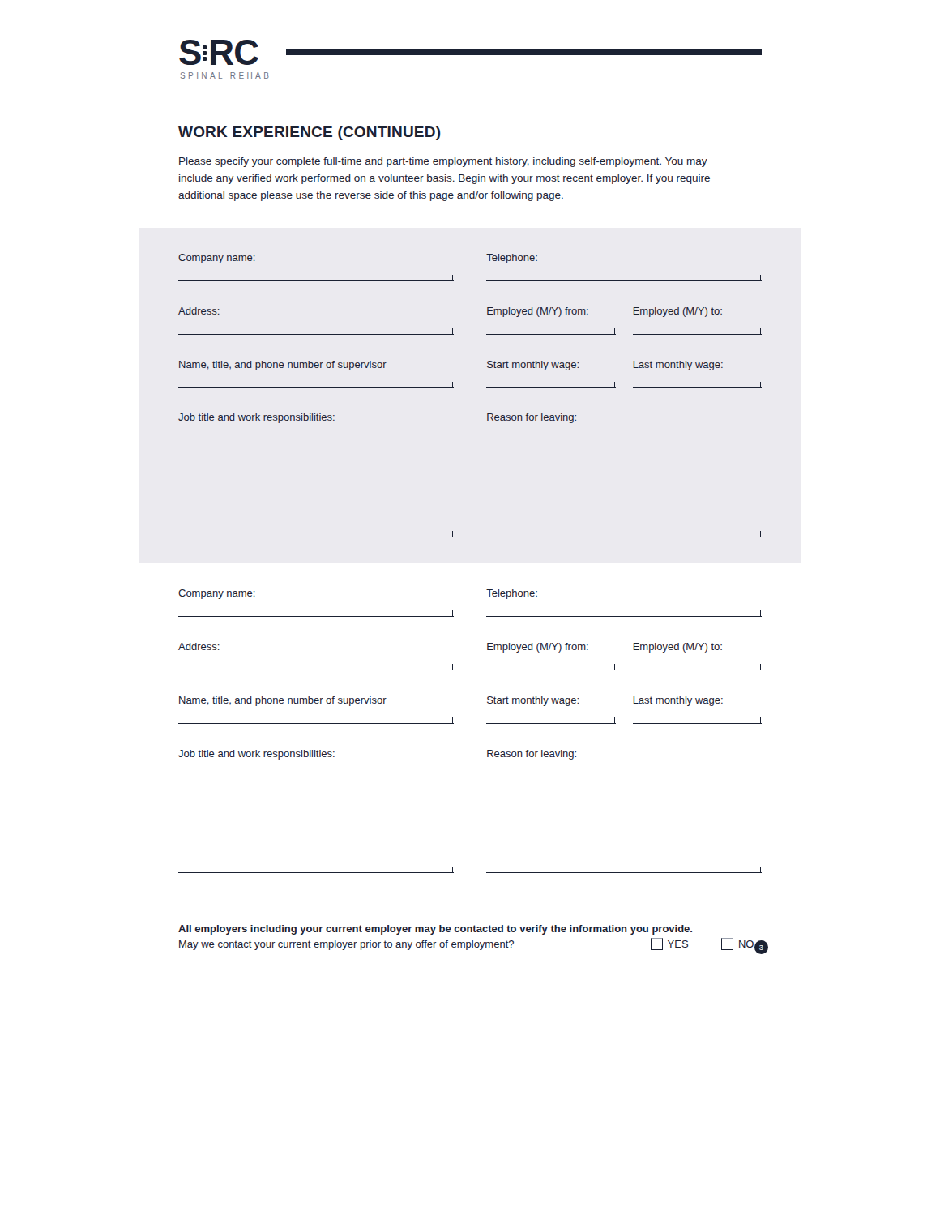S RC
SPINAL REHAB
Work Experience (Continued)
Please specify your complete full-time and part-time employment history, including self-employment. You may include any verified work performed on a volunteer basis. Begin with your most recent employer. If you require additional space please use the reverse side of this page and/or following page.
Company name:
Address:
Name, title, and phone number of supervisor
Job title and work responsibilities:
Telephone:
Employed (M/Y) from:
Employed (M/Y) to:
Start monthly wage:
Last monthly wage:
Reason for leaving:
Company name:
Address:
Name, title, and phone number of supervisor
Job title and work responsibilities:
Telephone:
Employed (M/Y) from:
Employed (M/Y) to:
Start monthly wage:
Last monthly wage:
Reason for leaving:
All employers including your current employer may be contacted to verify the information you provide.
May we contact your current employer prior to any offer of employment?
YES NO
3